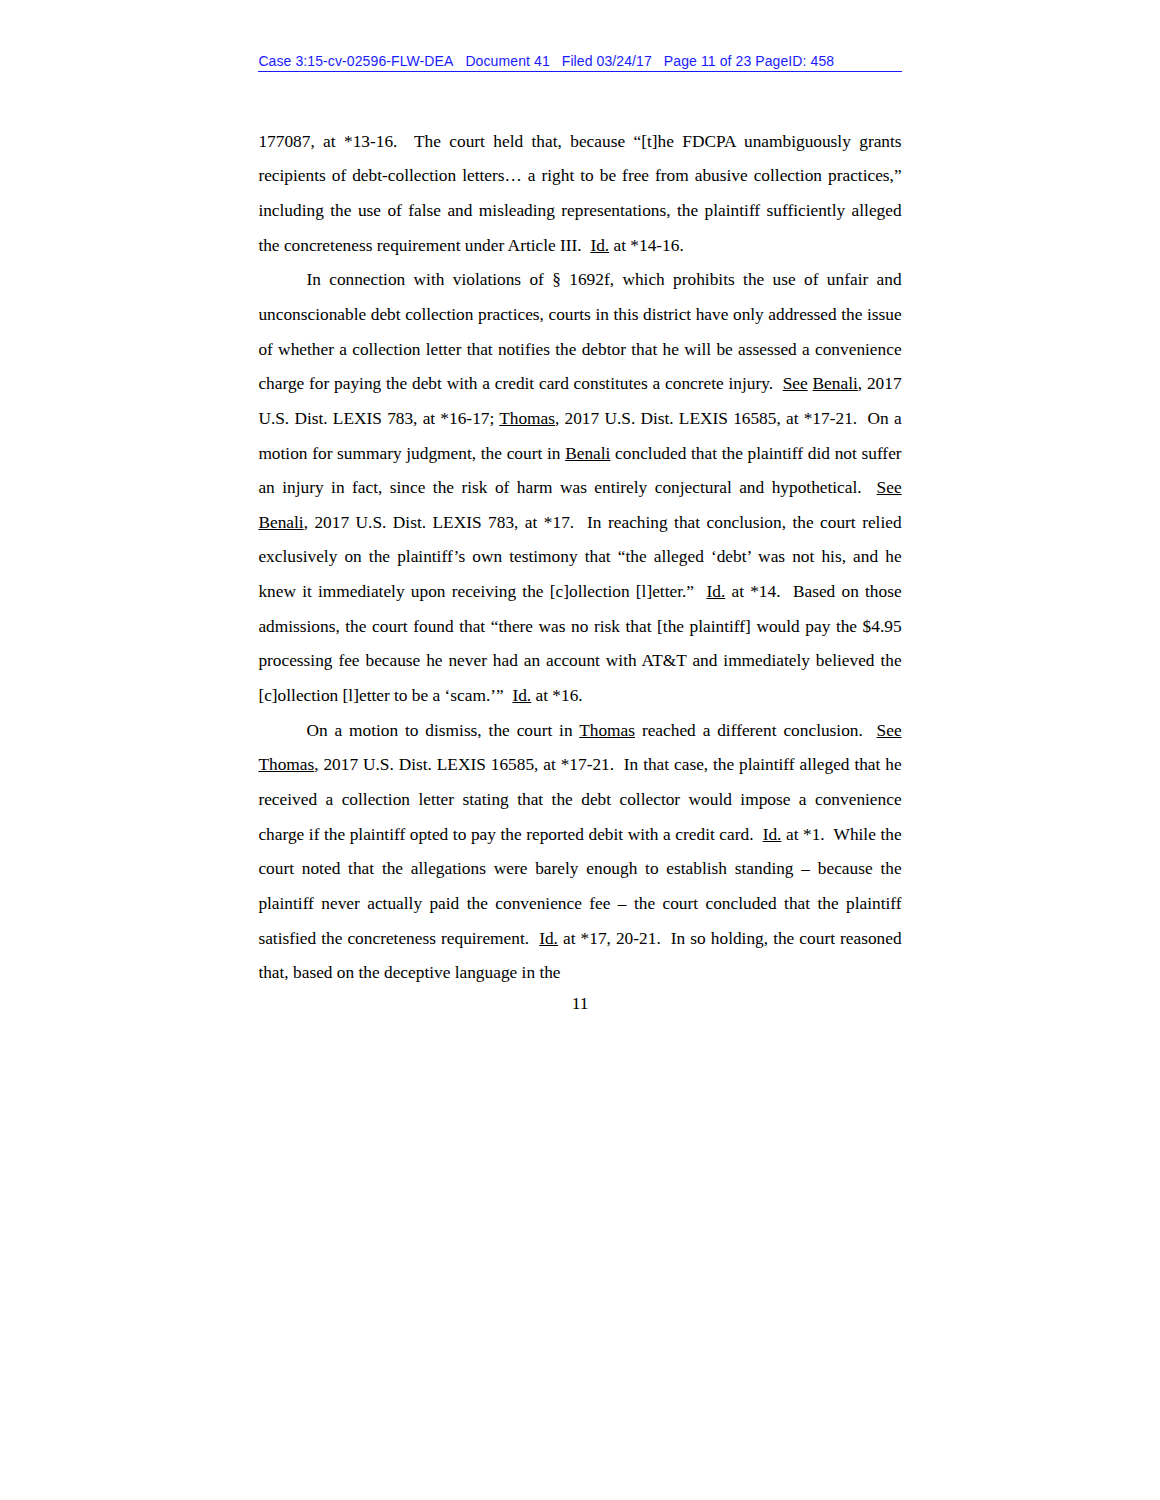Case 3:15-cv-02596-FLW-DEA Document 41 Filed 03/24/17 Page 11 of 23 PageID: 458
177087, at *13-16. The court held that, because “[t]he FDCPA unambiguously grants recipients of debt-collection letters… a right to be free from abusive collection practices,” including the use of false and misleading representations, the plaintiff sufficiently alleged the concreteness requirement under Article III. Id. at *14-16.
In connection with violations of § 1692f, which prohibits the use of unfair and unconscionable debt collection practices, courts in this district have only addressed the issue of whether a collection letter that notifies the debtor that he will be assessed a convenience charge for paying the debt with a credit card constitutes a concrete injury. See Benali, 2017 U.S. Dist. LEXIS 783, at *16-17; Thomas, 2017 U.S. Dist. LEXIS 16585, at *17-21. On a motion for summary judgment, the court in Benali concluded that the plaintiff did not suffer an injury in fact, since the risk of harm was entirely conjectural and hypothetical. See Benali, 2017 U.S. Dist. LEXIS 783, at *17. In reaching that conclusion, the court relied exclusively on the plaintiff’s own testimony that “the alleged ‘debt’ was not his, and he knew it immediately upon receiving the [c]ollection [l]etter.” Id. at *14. Based on those admissions, the court found that “there was no risk that [the plaintiff] would pay the $4.95 processing fee because he never had an account with AT&T and immediately believed the [c]ollection [l]etter to be a ‘scam.’” Id. at *16.
On a motion to dismiss, the court in Thomas reached a different conclusion. See Thomas, 2017 U.S. Dist. LEXIS 16585, at *17-21. In that case, the plaintiff alleged that he received a collection letter stating that the debt collector would impose a convenience charge if the plaintiff opted to pay the reported debit with a credit card. Id. at *1. While the court noted that the allegations were barely enough to establish standing – because the plaintiff never actually paid the convenience fee – the court concluded that the plaintiff satisfied the concreteness requirement. Id. at *17, 20-21. In so holding, the court reasoned that, based on the deceptive language in the
11